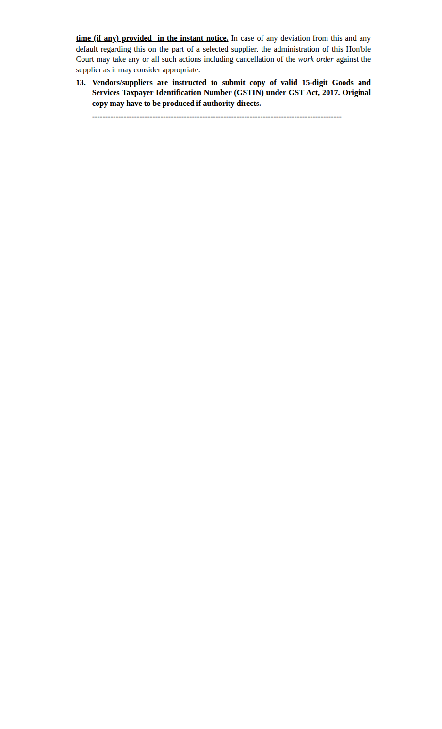time (if any) provided in the instant notice. In case of any deviation from this and any default regarding this on the part of a selected supplier, the administration of this Hon'ble Court may take any or all such actions including cancellation of the work order against the supplier as it may consider appropriate.
13. Vendors/suppliers are instructed to submit copy of valid 15-digit Goods and Services Taxpayer Identification Number (GSTIN) under GST Act, 2017. Original copy may have to be produced if authority directs.
-----------------------------------------------------------------------------------------------